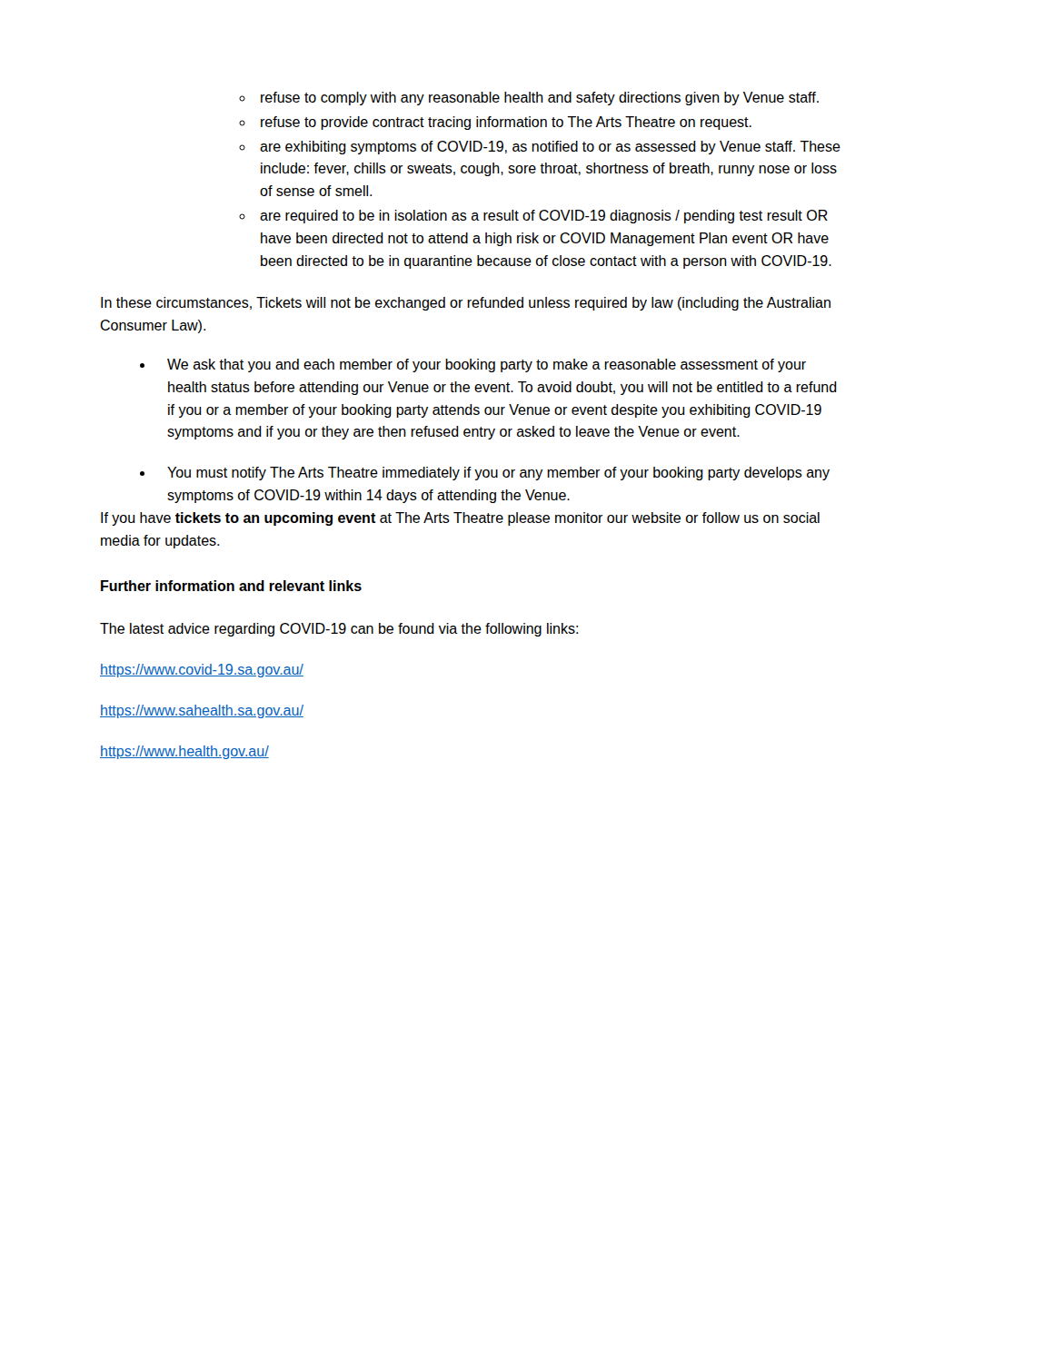refuse to comply with any reasonable health and safety directions given by Venue staff.
refuse to provide contract tracing information to The Arts Theatre on request.
are exhibiting symptoms of COVID-19, as notified to or as assessed by Venue staff. These include: fever, chills or sweats, cough, sore throat, shortness of breath, runny nose or loss of sense of smell.
are required to be in isolation as a result of COVID-19 diagnosis / pending test result OR have been directed not to attend a high risk or COVID Management Plan event OR have been directed to be in quarantine because of close contact with a person with COVID-19.
In these circumstances, Tickets will not be exchanged or refunded unless required by law (including the Australian Consumer Law).
We ask that you and each member of your booking party to make a reasonable assessment of your health status before attending our Venue or the event. To avoid doubt, you will not be entitled to a refund if you or a member of your booking party attends our Venue or event despite you exhibiting COVID-19 symptoms and if you or they are then refused entry or asked to leave the Venue or event.
You must notify The Arts Theatre immediately if you or any member of your booking party develops any symptoms of COVID-19 within 14 days of attending the Venue.
If you have tickets to an upcoming event at The Arts Theatre please monitor our website or follow us on social media for updates.
Further information and relevant links
The latest advice regarding COVID-19 can be found via the following links:
https://www.covid-19.sa.gov.au/
https://www.sahealth.sa.gov.au/
https://www.health.gov.au/